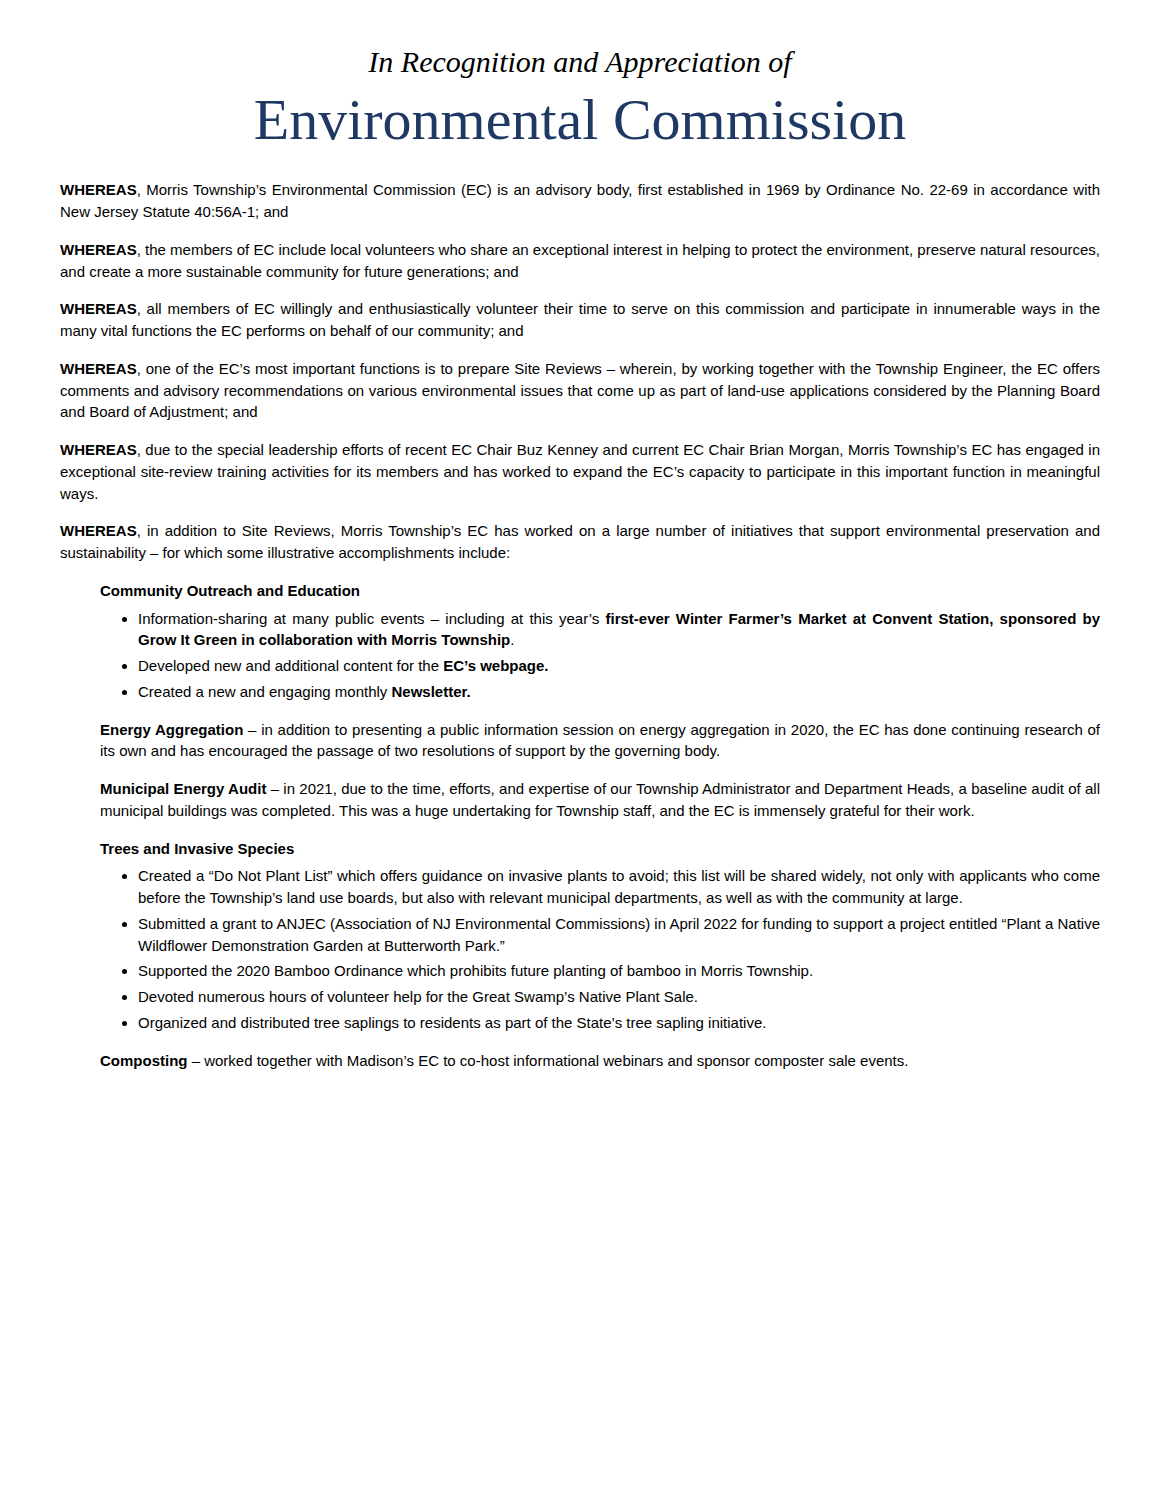In Recognition and Appreciation of
Environmental Commission
WHEREAS, Morris Township’s Environmental Commission (EC) is an advisory body, first established in 1969 by Ordinance No. 22-69 in accordance with New Jersey Statute 40:56A-1; and
WHEREAS, the members of EC include local volunteers who share an exceptional interest in helping to protect the environment, preserve natural resources, and create a more sustainable community for future generations; and
WHEREAS, all members of EC willingly and enthusiastically volunteer their time to serve on this commission and participate in innumerable ways in the many vital functions the EC performs on behalf of our community; and
WHEREAS, one of the EC’s most important functions is to prepare Site Reviews – wherein, by working together with the Township Engineer, the EC offers comments and advisory recommendations on various environmental issues that come up as part of land-use applications considered by the Planning Board and Board of Adjustment; and
WHEREAS, due to the special leadership efforts of recent EC Chair Buz Kenney and current EC Chair Brian Morgan, Morris Township’s EC has engaged in exceptional site-review training activities for its members and has worked to expand the EC’s capacity to participate in this important function in meaningful ways.
WHEREAS, in addition to Site Reviews, Morris Township’s EC has worked on a large number of initiatives that support environmental preservation and sustainability – for which some illustrative accomplishments include:
Community Outreach and Education
Information-sharing at many public events – including at this year’s first-ever Winter Farmer’s Market at Convent Station, sponsored by Grow It Green in collaboration with Morris Township.
Developed new and additional content for the EC’s webpage.
Created a new and engaging monthly Newsletter.
Energy Aggregation – in addition to presenting a public information session on energy aggregation in 2020, the EC has done continuing research of its own and has encouraged the passage of two resolutions of support by the governing body.
Municipal Energy Audit – in 2021, due to the time, efforts, and expertise of our Township Administrator and Department Heads, a baseline audit of all municipal buildings was completed. This was a huge undertaking for Township staff, and the EC is immensely grateful for their work.
Trees and Invasive Species
Created a “Do Not Plant List” which offers guidance on invasive plants to avoid; this list will be shared widely, not only with applicants who come before the Township’s land use boards, but also with relevant municipal departments, as well as with the community at large.
Submitted a grant to ANJEC (Association of NJ Environmental Commissions) in April 2022 for funding to support a project entitled “Plant a Native Wildflower Demonstration Garden at Butterworth Park.”
Supported the 2020 Bamboo Ordinance which prohibits future planting of bamboo in Morris Township.
Devoted numerous hours of volunteer help for the Great Swamp’s Native Plant Sale.
Organized and distributed tree saplings to residents as part of the State’s tree sapling initiative.
Composting – worked together with Madison’s EC to co-host informational webinars and sponsor composter sale events.